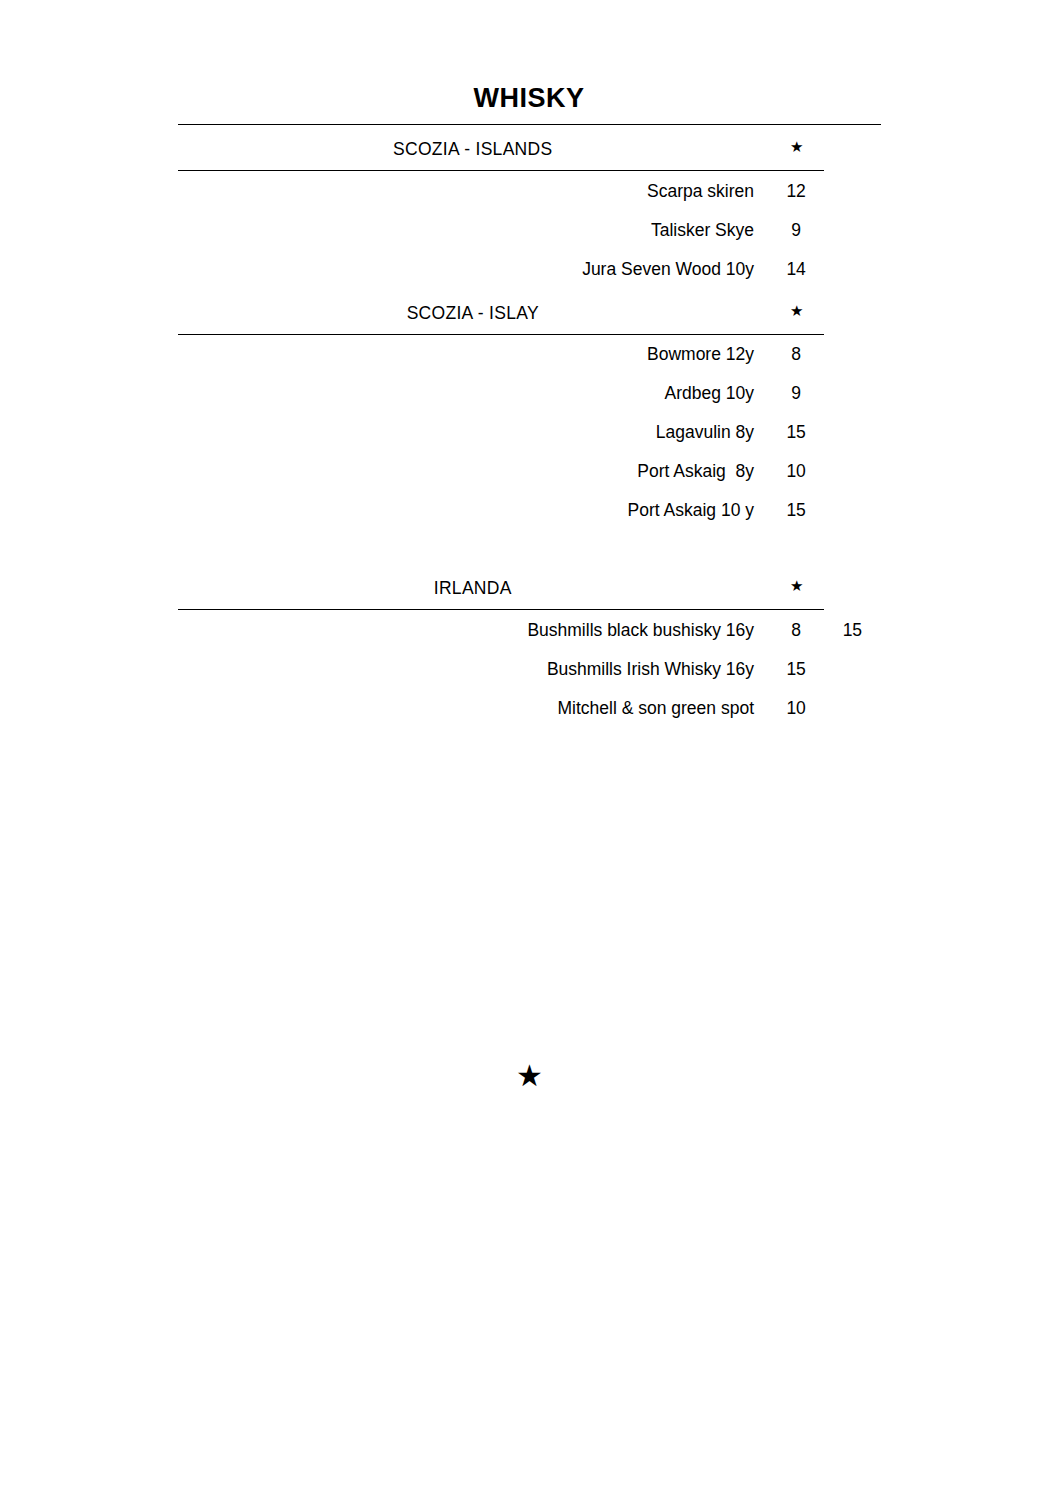WHISKY
| SCOZIA - ISLANDS | ★ | |
| Scarpa skiren | 12 | |
| Talisker Skye | 9 | |
| Jura Seven Wood 10y | 14 | |
| SCOZIA - ISLAY | ★ | |
| Bowmore 12y | 8 | |
| Ardbeg 10y | 9 | |
| Lagavulin 8y | 15 | |
| Port Askaig 8y | 10 | |
| Port Askaig 10 y | 15 | |
| IRLANDA | ★ | |
| Bushmills black bushisky 16y | 8 | 15 |
| Bushmills Irish Whisky 16y | 15 | |
| Mitchell & son green spot | 10 | |
★